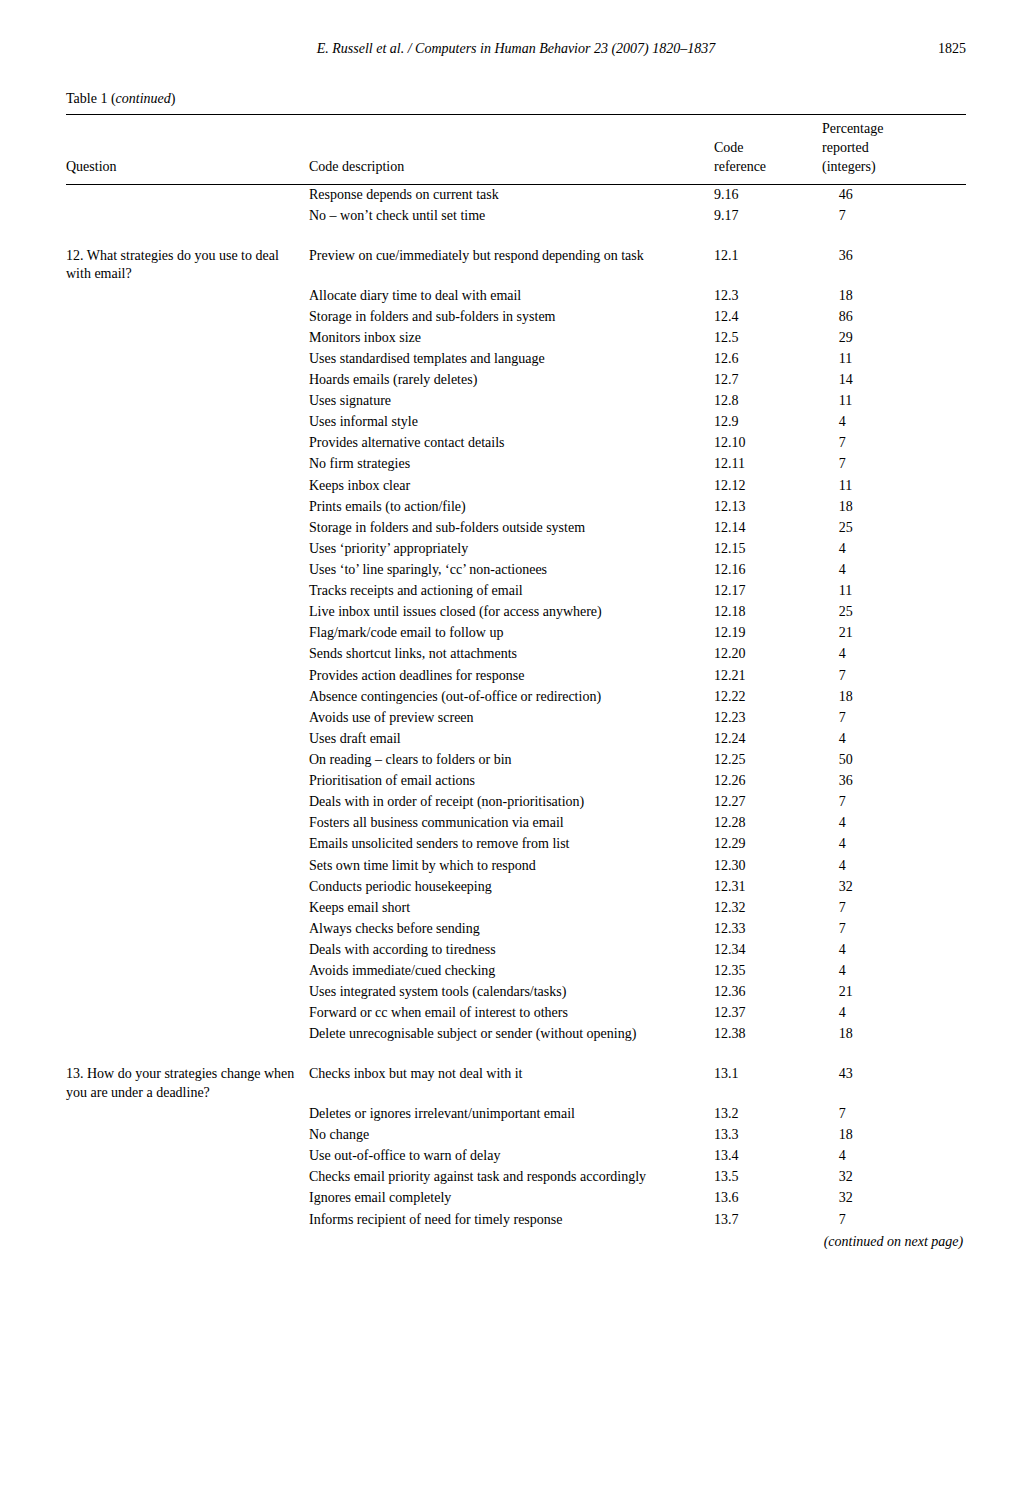E. Russell et al. / Computers in Human Behavior 23 (2007) 1820–1837 1825
Table 1 (continued)
| Question | Code description | Code reference | Percentage reported (integers) |
| --- | --- | --- | --- |
| | Response depends on current task | 9.16 | 46 |
| | No – won’t check until set time | 9.17 | 7 |
| 12. What strategies do you use to deal with email? | Preview on cue/immediately but respond depending on task | 12.1 | 36 |
| | Allocate diary time to deal with email | 12.3 | 18 |
| | Storage in folders and sub-folders in system | 12.4 | 86 |
| | Monitors inbox size | 12.5 | 29 |
| | Uses standardised templates and language | 12.6 | 11 |
| | Hoards emails (rarely deletes) | 12.7 | 14 |
| | Uses signature | 12.8 | 11 |
| | Uses informal style | 12.9 | 4 |
| | Provides alternative contact details | 12.10 | 7 |
| | No firm strategies | 12.11 | 7 |
| | Keeps inbox clear | 12.12 | 11 |
| | Prints emails (to action/file) | 12.13 | 18 |
| | Storage in folders and sub-folders outside system | 12.14 | 25 |
| | Uses ‘priority’ appropriately | 12.15 | 4 |
| | Uses ‘to’ line sparingly, ‘cc’ non-actionees | 12.16 | 4 |
| | Tracks receipts and actioning of email | 12.17 | 11 |
| | Live inbox until issues closed (for access anywhere) | 12.18 | 25 |
| | Flag/mark/code email to follow up | 12.19 | 21 |
| | Sends shortcut links, not attachments | 12.20 | 4 |
| | Provides action deadlines for response | 12.21 | 7 |
| | Absence contingencies (out-of-office or redirection) | 12.22 | 18 |
| | Avoids use of preview screen | 12.23 | 7 |
| | Uses draft email | 12.24 | 4 |
| | On reading – clears to folders or bin | 12.25 | 50 |
| | Prioritisation of email actions | 12.26 | 36 |
| | Deals with in order of receipt (non-prioritisation) | 12.27 | 7 |
| | Fosters all business communication via email | 12.28 | 4 |
| | Emails unsolicited senders to remove from list | 12.29 | 4 |
| | Sets own time limit by which to respond | 12.30 | 4 |
| | Conducts periodic housekeeping | 12.31 | 32 |
| | Keeps email short | 12.32 | 7 |
| | Always checks before sending | 12.33 | 7 |
| | Deals with according to tiredness | 12.34 | 4 |
| | Avoids immediate/cued checking | 12.35 | 4 |
| | Uses integrated system tools (calendars/tasks) | 12.36 | 21 |
| | Forward or cc when email of interest to others | 12.37 | 4 |
| | Delete unrecognisable subject or sender (without opening) | 12.38 | 18 |
| 13. How do your strategies change when you are under a deadline? | Checks inbox but may not deal with it | 13.1 | 43 |
| | Deletes or ignores irrelevant/unimportant email | 13.2 | 7 |
| | No change | 13.3 | 18 |
| | Use out-of-office to warn of delay | 13.4 | 4 |
| | Checks email priority against task and responds accordingly | 13.5 | 32 |
| | Ignores email completely | 13.6 | 32 |
| | Informs recipient of need for timely response | 13.7 | 7 |
(continued on next page)